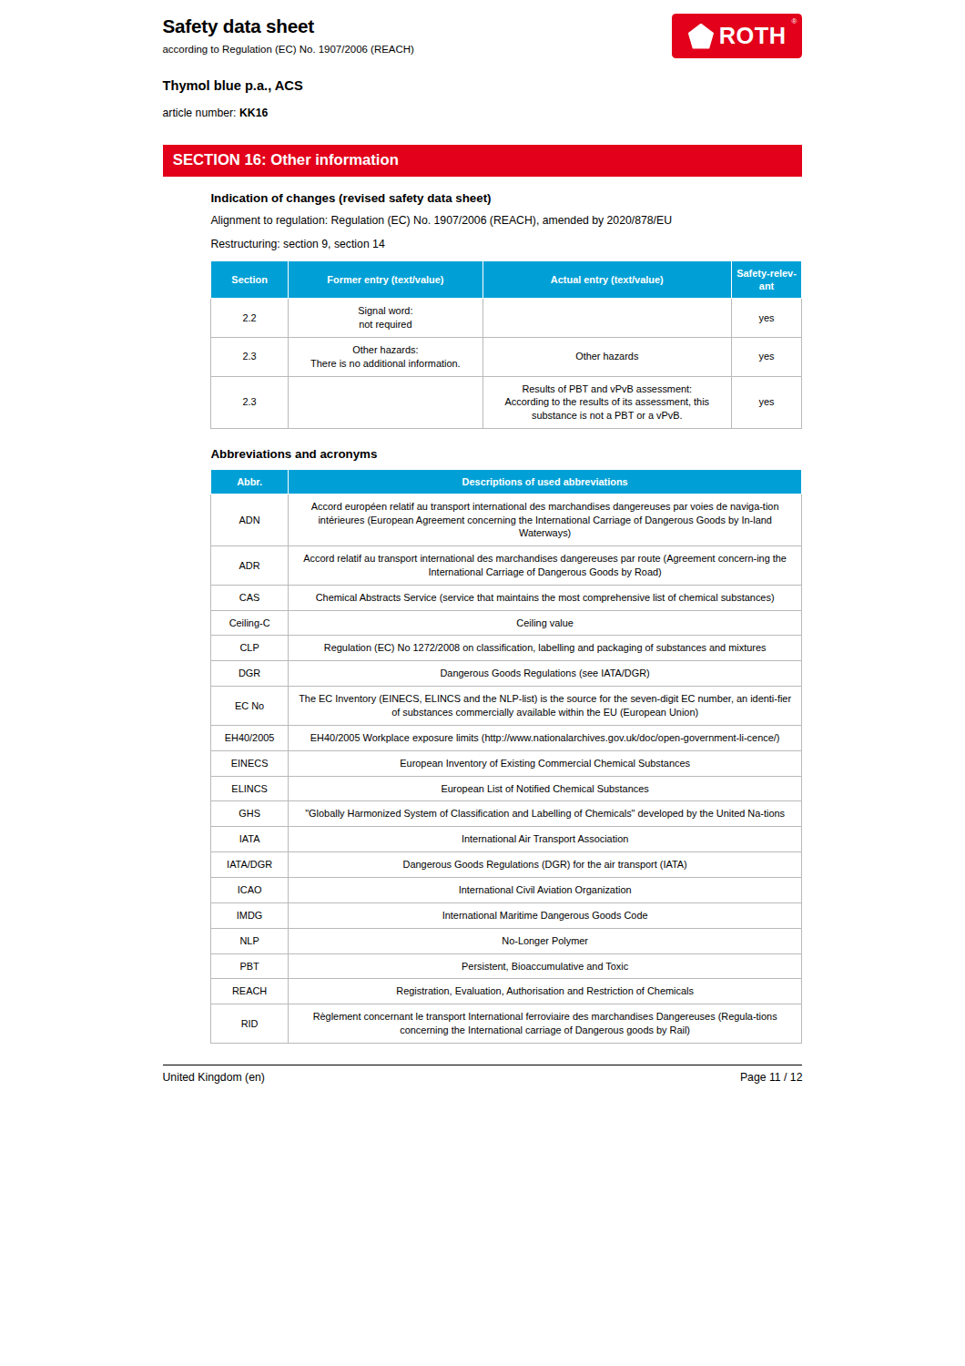® ROTH
Safety data sheet
according to Regulation (EC) No. 1907/2006 (REACH)
Thymol blue p.a., ACS
article number: KK16
SECTION 16: Other information
Indication of changes (revised safety data sheet)
Alignment to regulation: Regulation (EC) No. 1907/2006 (REACH), amended by 2020/878/EU
Restructuring: section 9, section 14
| Section | Former entry (text/value) | Actual entry (text/value) | Safety-relev-ant |
| --- | --- | --- | --- |
| 2.2 | Signal word: not required | | yes |
| 2.3 | Other hazards: There is no additional information. | Other hazards | yes |
| 2.3 | | Results of PBT and vPvB assessment: According to the results of its assessment, this substance is not a PBT or a vPvB. | yes |
Abbreviations and acronyms
| Abbr. | Descriptions of used abbreviations |
| --- | --- |
| ADN | Accord européen relatif au transport international des marchandises dangereuses par voies de naviga-tion intérieures (European Agreement concerning the International Carriage of Dangerous Goods by In-land Waterways) |
| ADR | Accord relatif au transport international des marchandises dangereuses par route (Agreement concern-ing the International Carriage of Dangerous Goods by Road) |
| CAS | Chemical Abstracts Service (service that maintains the most comprehensive list of chemical substances) |
| Ceiling-C | Ceiling value |
| CLP | Regulation (EC) No 1272/2008 on classification, labelling and packaging of substances and mixtures |
| DGR | Dangerous Goods Regulations (see IATA/DGR) |
| EC No | The EC Inventory (EINECS, ELINCS and the NLP-list) is the source for the seven-digit EC number, an identi-fier of substances commercially available within the EU (European Union) |
| EH40/2005 | EH40/2005 Workplace exposure limits (http://www.nationalarchives.gov.uk/doc/open-government-li-cence/) |
| EINECS | European Inventory of Existing Commercial Chemical Substances |
| ELINCS | European List of Notified Chemical Substances |
| GHS | "Globally Harmonized System of Classification and Labelling of Chemicals" developed by the United Na-tions |
| IATA | International Air Transport Association |
| IATA/DGR | Dangerous Goods Regulations (DGR) for the air transport (IATA) |
| ICAO | International Civil Aviation Organization |
| IMDG | International Maritime Dangerous Goods Code |
| NLP | No-Longer Polymer |
| PBT | Persistent, Bioaccumulative and Toxic |
| REACH | Registration, Evaluation, Authorisation and Restriction of Chemicals |
| RID | Règlement concernant le transport International ferroviaire des marchandises Dangereuses (Regula-tions concerning the International carriage of Dangerous goods by Rail) |
United Kingdom (en) Page 11 / 12